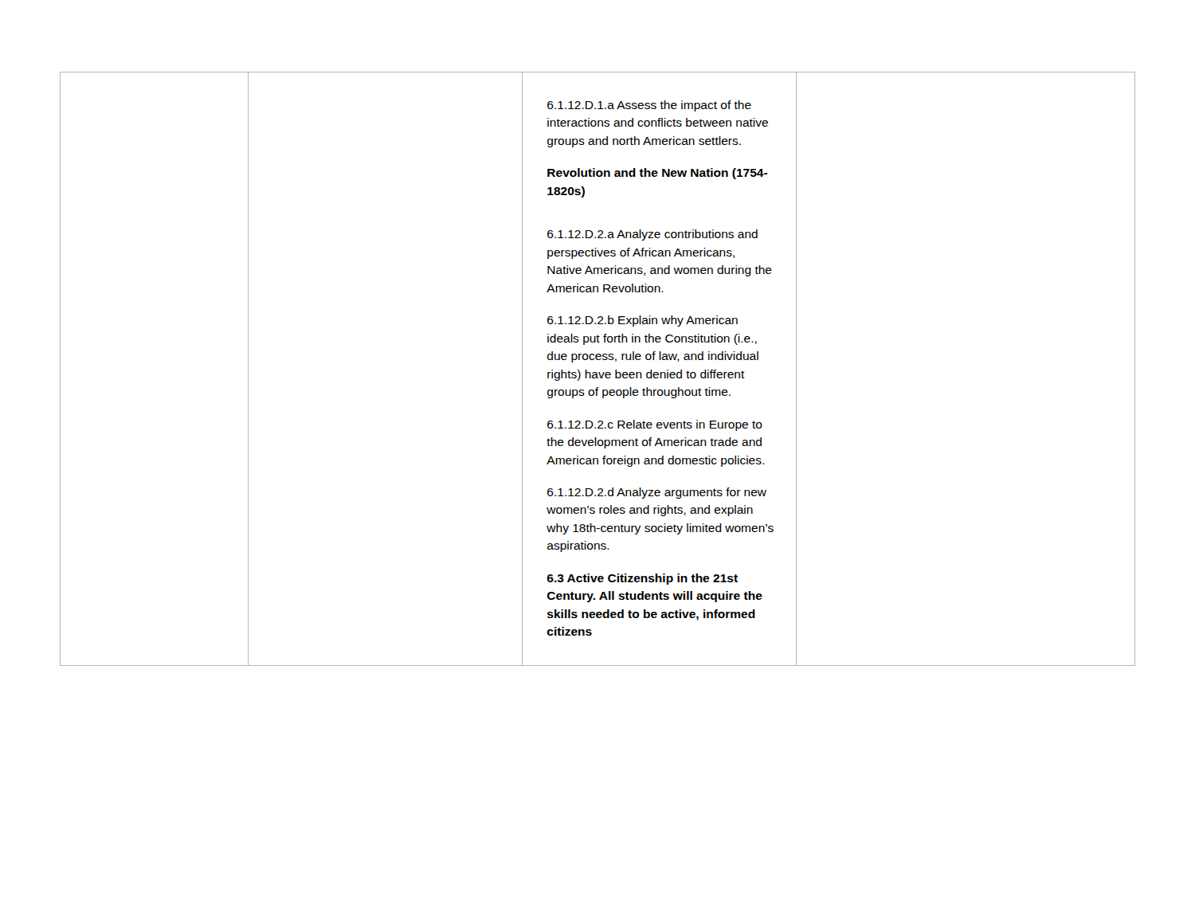| | | 6.1.12.D.1.a Assess the impact of the interactions and conflicts between native groups and north American settlers. Revolution and the New Nation (1754-1820s) 6.1.12.D.2.a Analyze contributions and perspectives of African Americans, Native Americans, and women during the American Revolution. 6.1.12.D.2.b Explain why American ideals put forth in the Constitution (i.e., due process, rule of law, and individual rights) have been denied to different groups of people throughout time. 6.1.12.D.2.c Relate events in Europe to the development of American trade and American foreign and domestic policies. 6.1.12.D.2.d Analyze arguments for new women’s roles and rights, and explain why 18th-century society limited women’s aspirations. 6.3 Active Citizenship in the 21st Century. All students will acquire the skills needed to be active, informed citizens | |